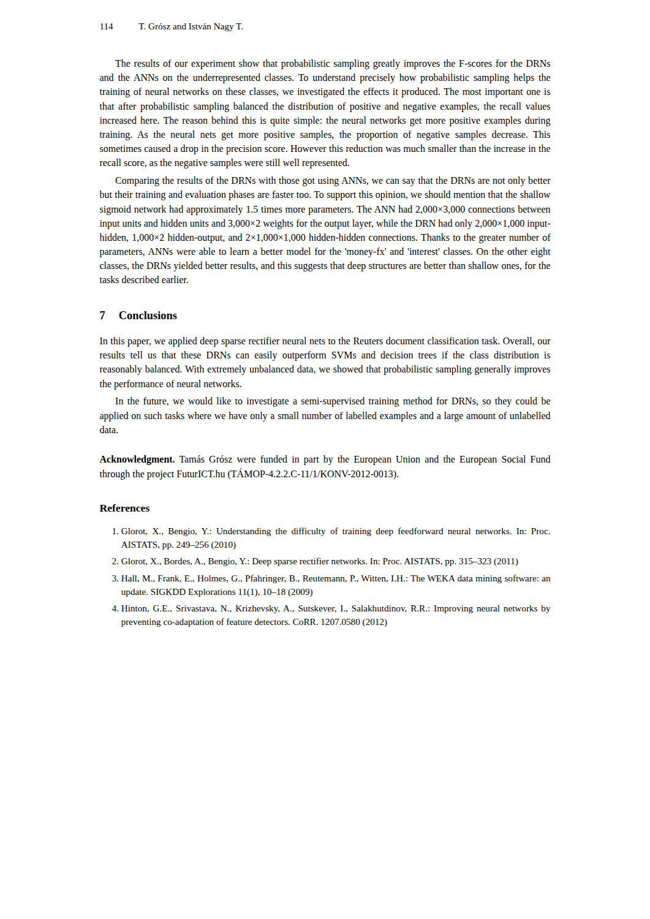114 T. Grósz and István Nagy T.
The results of our experiment show that probabilistic sampling greatly improves the F-scores for the DRNs and the ANNs on the underrepresented classes. To understand precisely how probabilistic sampling helps the training of neural networks on these classes, we investigated the effects it produced. The most important one is that after probabilistic sampling balanced the distribution of positive and negative examples, the recall values increased here. The reason behind this is quite simple: the neural networks get more positive examples during training. As the neural nets get more positive samples, the proportion of negative samples decrease. This sometimes caused a drop in the precision score. However this reduction was much smaller than the increase in the recall score, as the negative samples were still well represented.
Comparing the results of the DRNs with those got using ANNs, we can say that the DRNs are not only better but their training and evaluation phases are faster too. To support this opinion, we should mention that the shallow sigmoid network had approximately 1.5 times more parameters. The ANN had 2,000×3,000 connections between input units and hidden units and 3,000×2 weights for the output layer, while the DRN had only 2,000×1,000 input-hidden, 1,000×2 hidden-output, and 2×1,000×1,000 hidden-hidden connections. Thanks to the greater number of parameters, ANNs were able to learn a better model for the 'money-fx' and 'interest' classes. On the other eight classes, the DRNs yielded better results, and this suggests that deep structures are better than shallow ones, for the tasks described earlier.
7 Conclusions
In this paper, we applied deep sparse rectifier neural nets to the Reuters document classification task. Overall, our results tell us that these DRNs can easily outperform SVMs and decision trees if the class distribution is reasonably balanced. With extremely unbalanced data, we showed that probabilistic sampling generally improves the performance of neural networks.
In the future, we would like to investigate a semi-supervised training method for DRNs, so they could be applied on such tasks where we have only a small number of labelled examples and a large amount of unlabelled data.
Acknowledgment. Tamás Grósz were funded in part by the European Union and the European Social Fund through the project FuturICT.hu (TÁMOP-4.2.2.C-11/1/KONV-2012-0013).
References
Glorot, X., Bengio, Y.: Understanding the difficulty of training deep feedforward neural networks. In: Proc. AISTATS, pp. 249–256 (2010)
Glorot, X., Bordes, A., Bengio, Y.: Deep sparse rectifier networks. In: Proc. AISTATS, pp. 315–323 (2011)
Hall, M., Frank, E., Holmes, G., Pfahringer, B., Reutemann, P., Witten, I.H.: The WEKA data mining software: an update. SIGKDD Explorations 11(1), 10–18 (2009)
Hinton, G.E., Srivastava, N., Krizhevsky, A., Sutskever, I., Salakhutdinov, R.R.: Improving neural networks by preventing co-adaptation of feature detectors. CoRR. 1207.0580 (2012)